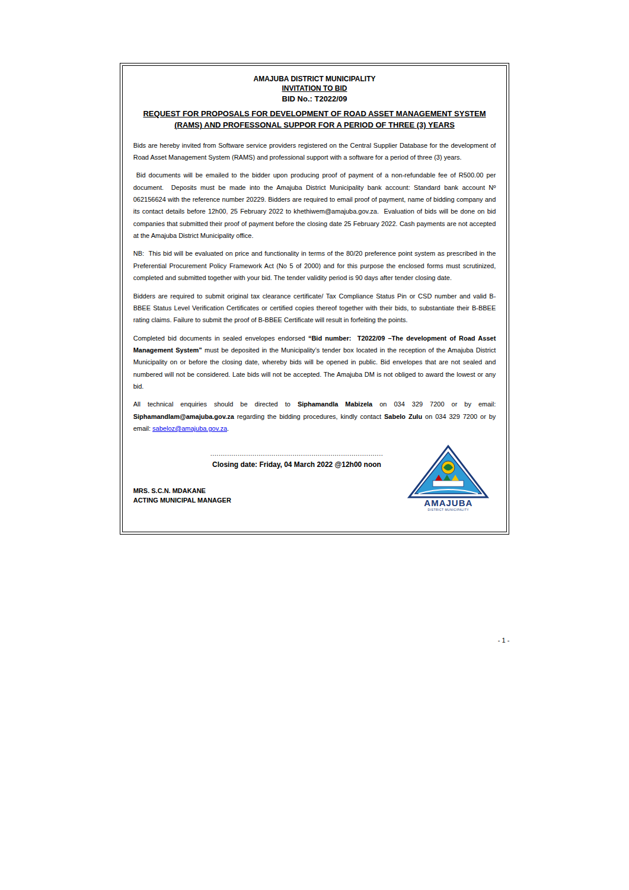AMAJUBA DISTRICT MUNICIPALITY
INVITATION TO BID
BID No.: T2022/09
REQUEST FOR PROPOSALS FOR DEVELOPMENT OF ROAD ASSET MANAGEMENT SYSTEM (RAMS) AND PROFESSONAL SUPPOR FOR A PERIOD OF THREE (3) YEARS
Bids are hereby invited from Software service providers registered on the Central Supplier Database for the development of Road Asset Management System (RAMS) and professional support with a software for a period of three (3) years.
Bid documents will be emailed to the bidder upon producing proof of payment of a non-refundable fee of R500.00 per document. Deposits must be made into the Amajuba District Municipality bank account: Standard bank account Nº 062156624 with the reference number 20229. Bidders are required to email proof of payment, name of bidding company and its contact details before 12h00, 25 February 2022 to khethiwem@amajuba.gov.za. Evaluation of bids will be done on bid companies that submitted their proof of payment before the closing date 25 February 2022. Cash payments are not accepted at the Amajuba District Municipality office.
NB: This bid will be evaluated on price and functionality in terms of the 80/20 preference point system as prescribed in the Preferential Procurement Policy Framework Act (No 5 of 2000) and for this purpose the enclosed forms must scrutinized, completed and submitted together with your bid. The tender validity period is 90 days after tender closing date.
Bidders are required to submit original tax clearance certificate/ Tax Compliance Status Pin or CSD number and valid B-BBEE Status Level Verification Certificates or certified copies thereof together with their bids, to substantiate their B-BBEE rating claims. Failure to submit the proof of B-BBEE Certificate will result in forfeiting the points.
Completed bid documents in sealed envelopes endorsed “Bid number: T2022/09 –The development of Road Asset Management System” must be deposited in the Municipality’s tender box located in the reception of the Amajuba District Municipality on or before the closing date, whereby bids will be opened in public. Bid envelopes that are not sealed and numbered will not be considered. Late bids will not be accepted. The Amajuba DM is not obliged to award the lowest or any bid.
All technical enquiries should be directed to Siphamandla Mabizela on 034 329 7200 or by email: Siphamandlam@amajuba.gov.za regarding the bidding procedures, kindly contact Sabelo Zulu on 034 329 7200 or by email: sabeloz@amajuba.gov.za.
AMAJUBA
DISTRICT MUNICIPALITY
..................................................................................
Closing date: Friday, 04 March 2022 @12h00 noon
MRS. S.C.N. MDAKANE
ACTING MUNICIPAL MANAGER
- 1 -